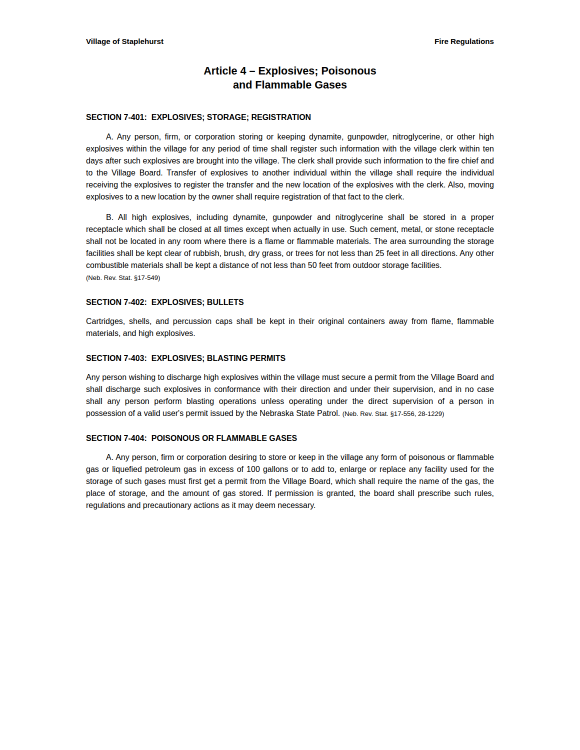Village of Staplehurst Fire Regulations
Article 4 – Explosives; Poisonous
and Flammable Gases
SECTION 7-401: EXPLOSIVES; STORAGE; REGISTRATION
A. Any person, firm, or corporation storing or keeping dynamite, gunpowder, nitroglycerine, or other high explosives within the village for any period of time shall register such information with the village clerk within ten days after such explosives are brought into the village. The clerk shall provide such information to the fire chief and to the Village Board. Transfer of explosives to another individual within the village shall require the individual receiving the explosives to register the transfer and the new location of the explosives with the clerk. Also, moving explosives to a new location by the owner shall require registration of that fact to the clerk.
B. All high explosives, including dynamite, gunpowder and nitroglycerine shall be stored in a proper receptacle which shall be closed at all times except when actually in use. Such cement, metal, or stone receptacle shall not be located in any room where there is a flame or flammable materials. The area surrounding the storage facilities shall be kept clear of rubbish, brush, dry grass, or trees for not less than 25 feet in all directions. Any other combustible materials shall be kept a distance of not less than 50 feet from outdoor storage facilities.
(Neb. Rev. Stat. §17-549)
SECTION 7-402: EXPLOSIVES; BULLETS
Cartridges, shells, and percussion caps shall be kept in their original containers away from flame, flammable materials, and high explosives.
SECTION 7-403: EXPLOSIVES; BLASTING PERMITS
Any person wishing to discharge high explosives within the village must secure a permit from the Village Board and shall discharge such explosives in conformance with their direction and under their supervision, and in no case shall any person perform blasting operations unless operating under the direct supervision of a person in possession of a valid user's permit issued by the Nebraska State Patrol. (Neb. Rev. Stat. §17-556, 28-1229)
SECTION 7-404: POISONOUS OR FLAMMABLE GASES
A. Any person, firm or corporation desiring to store or keep in the village any form of poisonous or flammable gas or liquefied petroleum gas in excess of 100 gallons or to add to, enlarge or replace any facility used for the storage of such gases must first get a permit from the Village Board, which shall require the name of the gas, the place of storage, and the amount of gas stored. If permission is granted, the board shall prescribe such rules, regulations and precautionary actions as it may deem necessary.